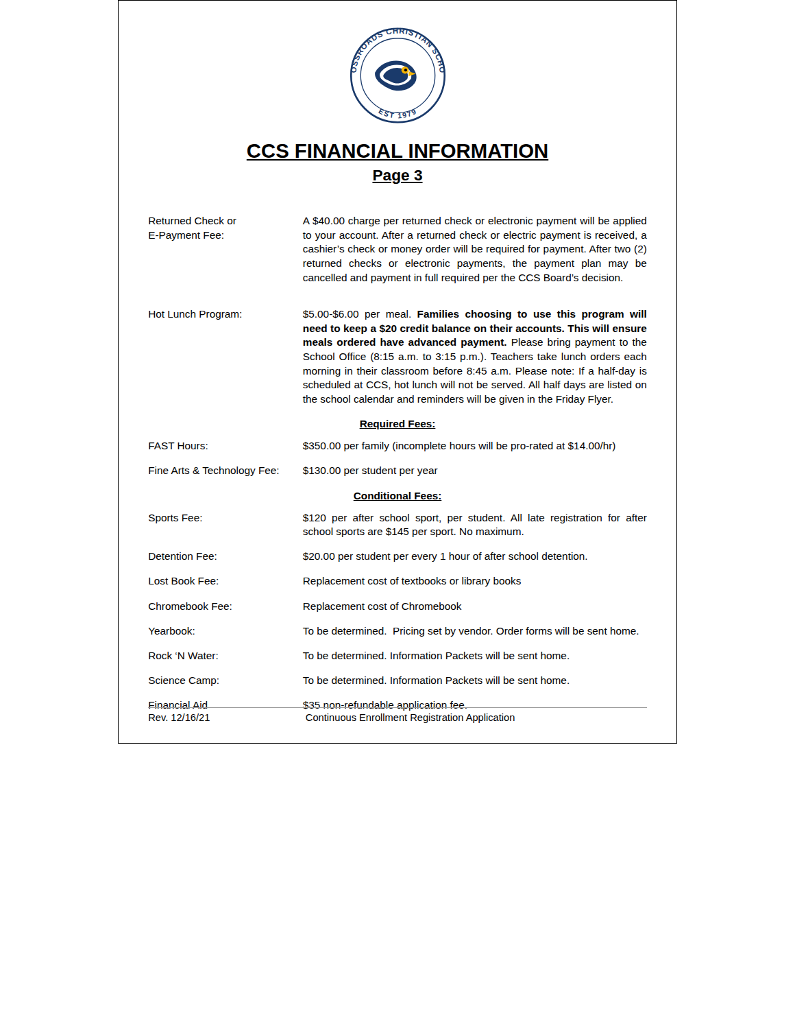CROSSROADS CHRISTIAN SCHOOL EST 1979
CCS FINANCIAL INFORMATION
Page 3
| Returned Check or E-Payment Fee: | A $40.00 charge per returned check or electronic payment will be applied to your account. After a returned check or electric payment is received, a cashier’s check or money order will be required for payment. After two (2) returned checks or electronic payments, the payment plan may be cancelled and payment in full required per the CCS Board’s decision. |
| Hot Lunch Program: | $5.00-$6.00 per meal. Families choosing to use this program will need to keep a $20 credit balance on their accounts. This will ensure meals ordered have advanced payment. Please bring payment to the School Office (8:15 a.m. to 3:15 p.m.). Teachers take lunch orders each morning in their classroom before 8:45 a.m. Please note: If a half-day is scheduled at CCS, hot lunch will not be served. All half days are listed on the school calendar and reminders will be given in the Friday Flyer. |
| Required Fees: |
| FAST Hours: | $350.00 per family (incomplete hours will be pro-rated at $14.00/hr) |
| Fine Arts & Technology Fee: | $130.00 per student per year |
| Conditional Fees: |
| Sports Fee: | $120 per after school sport, per student. All late registration for after school sports are $145 per sport. No maximum. |
| Detention Fee: | $20.00 per student per every 1 hour of after school detention. |
| Lost Book Fee: | Replacement cost of textbooks or library books |
| Chromebook Fee: | Replacement cost of Chromebook |
| Yearbook: | To be determined. Pricing set by vendor. Order forms will be sent home. |
| Rock ‘N Water: | To be determined. Information Packets will be sent home. |
| Science Camp: | To be determined. Information Packets will be sent home. |
| Financial Aid | $35 non-refundable application fee. |
Rev. 12/16/21 Continuous Enrollment Registration Application